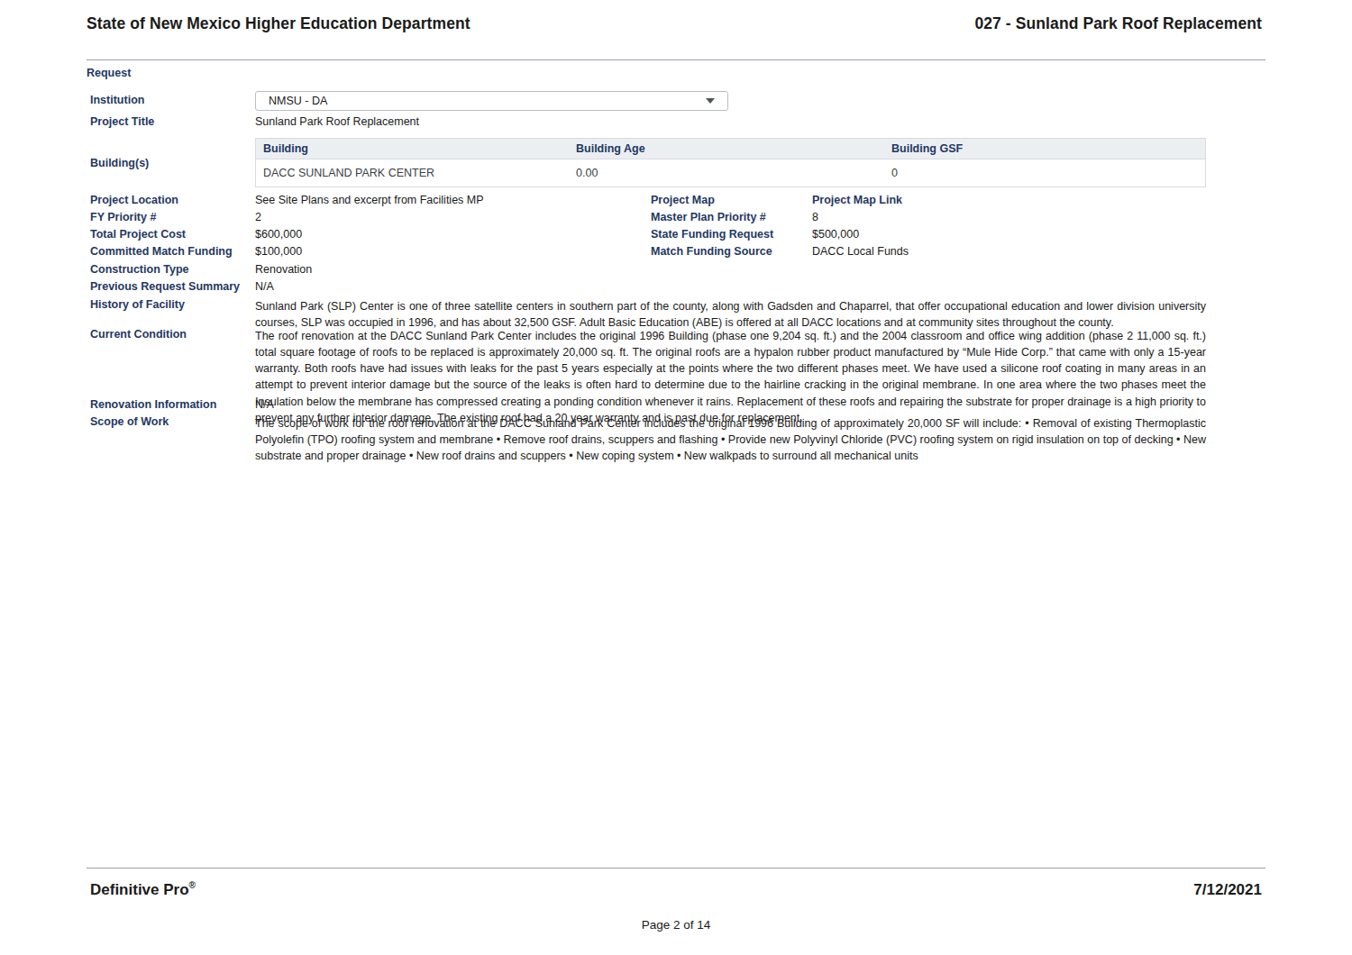State of New Mexico Higher Education Department
027 - Sunland Park Roof Replacement
Request
Institution
NMSU - DA
Project Title
Sunland Park Roof Replacement
Building(s)
Building
Building Age
Building GSF
DACC SUNLAND PARK CENTER
0.00
0
Project Location
See Site Plans and excerpt from Facilities MP
FY Priority #
2
Total Project Cost
$600,000
Committed Match Funding
$100,000
Construction Type
Renovation
Previous Request Summary
N/A
History of Facility
Current Condition
Renovation Information
N/A
Scope of Work
Project Map
Project Map Link
Master Plan Priority #
8
State Funding Request
$500,000
Match Funding Source
DACC Local Funds
Sunland Park (SLP) Center is one of three satellite centers in southern part of the county, along with Gadsden and Chaparrel, that offer occupational education and lower division university courses, SLP was occupied in 1996, and has about 32,500 GSF. Adult Basic Education (ABE) is offered at all DACC locations and at community sites throughout the county.
The roof renovation at the DACC Sunland Park Center includes the original 1996 Building (phase one 9,204 sq. ft.) and the 2004 classroom and office wing addition (phase 2 11,000 sq. ft.) total square footage of roofs to be replaced is approximately 20,000 sq. ft. The original roofs are a hypalon rubber product manufactured by “Mule Hide Corp.” that came with only a 15-year warranty. Both roofs have had issues with leaks for the past 5 years especially at the points where the two different phases meet. We have used a silicone roof coating in many areas in an attempt to prevent interior damage but the source of the leaks is often hard to determine due to the hairline cracking in the original membrane. In one area where the two phases meet the Insulation below the membrane has compressed creating a ponding condition whenever it rains. Replacement of these roofs and repairing the substrate for proper drainage is a high priority to prevent any further interior damage. The existing roof had a 20 year warranty and is past due for replacement.
The scope of work for the roof renovation at the DACC Sunland Park Center includes the original 1996 Building of approximately 20,000 SF will include: • Removal of existing Thermoplastic Polyolefin (TPO) roofing system and membrane • Remove roof drains, scuppers and flashing • Provide new Polyvinyl Chloride (PVC) roofing system on rigid insulation on top of decking • New substrate and proper drainage • New roof drains and scuppers • New coping system • New walkpads to surround all mechanical units
Definitive Pro®
7/12/2021
Page 2 of 14